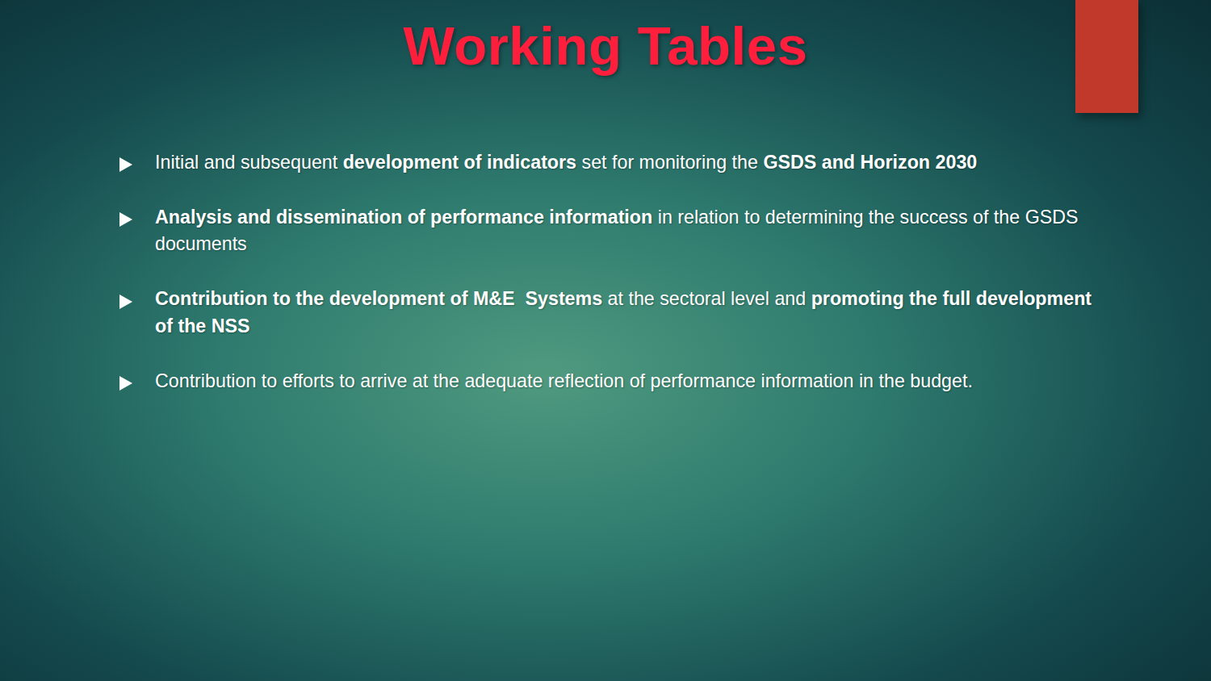Working Tables
Initial and subsequent development of indicators set for monitoring the GSDS and Horizon 2030
Analysis and dissemination of performance information in relation to determining the success of the GSDS documents
Contribution to the development of M&E Systems at the sectoral level and promoting the full development of the NSS
Contribution to efforts to arrive at the adequate reflection of performance information in the budget.